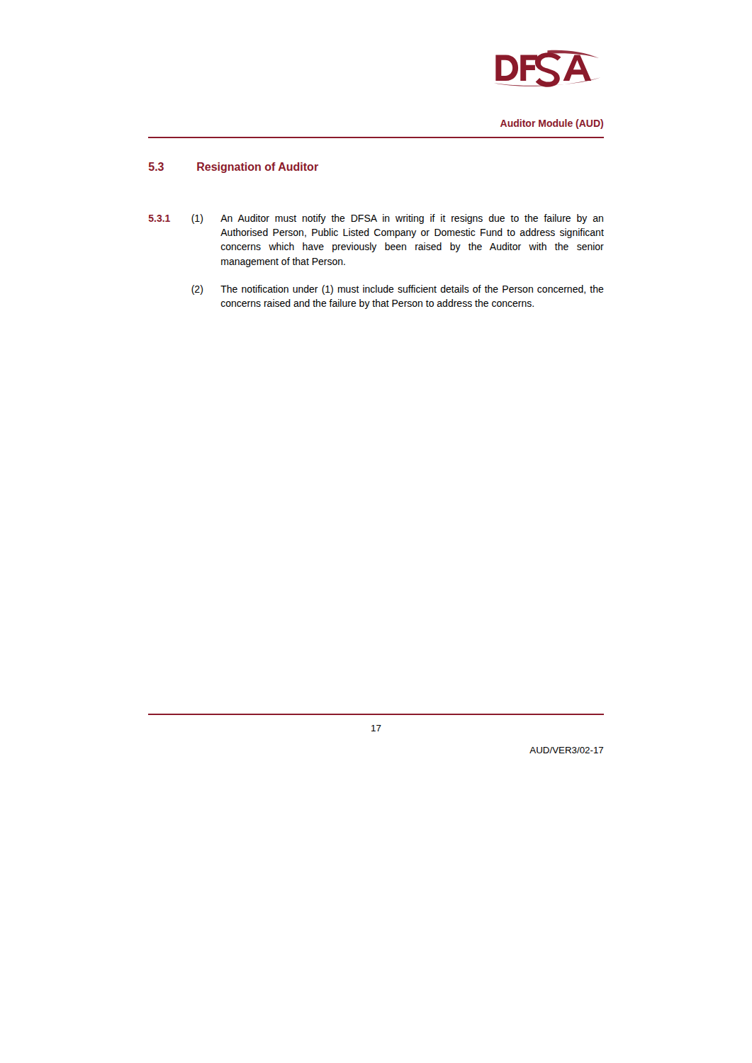Auditor Module (AUD)
5.3 Resignation of Auditor
5.3.1
(1)
An Auditor must notify the DFSA in writing if it resigns due to the failure by an Authorised Person, Public Listed Company or Domestic Fund to address significant concerns which have previously been raised by the Auditor with the senior management of that Person.
(2)
The notification under (1) must include sufficient details of the Person concerned, the concerns raised and the failure by that Person to address the concerns.
17
AUD/VER3/02-17